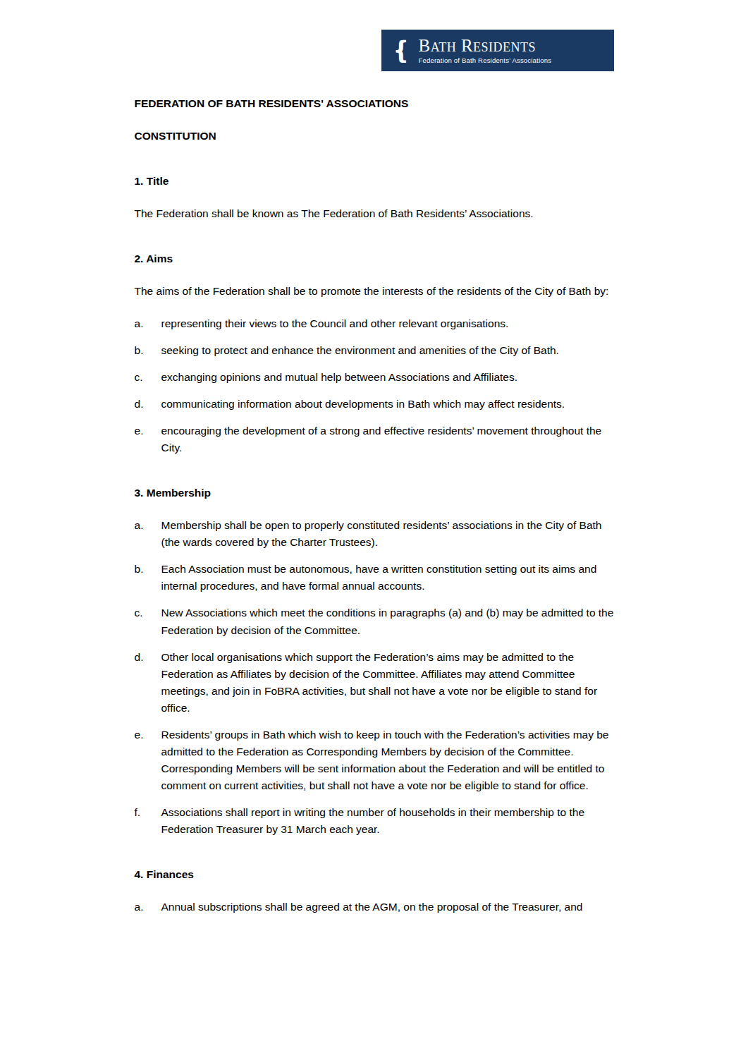❴
Bath Residents Federation of Bath Residents’ Associations
FEDERATION OF BATH RESIDENTS' ASSOCIATIONS
CONSTITUTION
1. Title
The Federation shall be known as The Federation of Bath Residents’ Associations.
2. Aims
The aims of the Federation shall be to promote the interests of the residents of the City of Bath by:
representing their views to the Council and other relevant organisations.
seeking to protect and enhance the environment and amenities of the City of Bath.
exchanging opinions and mutual help between Associations and Affiliates.
communicating information about developments in Bath which may affect residents.
encouraging the development of a strong and effective residents’ movement throughout the City.
3. Membership
Membership shall be open to properly constituted residents’ associations in the City of Bath (the wards covered by the Charter Trustees).
Each Association must be autonomous, have a written constitution setting out its aims and internal procedures, and have formal annual accounts.
New Associations which meet the conditions in paragraphs (a) and (b) may be admitted to the Federation by decision of the Committee.
Other local organisations which support the Federation’s aims may be admitted to the Federation as Affiliates by decision of the Committee. Affiliates may attend Committee meetings, and join in FoBRA activities, but shall not have a vote nor be eligible to stand for office.
Residents’ groups in Bath which wish to keep in touch with the Federation’s activities may be admitted to the Federation as Corresponding Members by decision of the Committee. Corresponding Members will be sent information about the Federation and will be entitled to comment on current activities, but shall not have a vote nor be eligible to stand for office.
Associations shall report in writing the number of households in their membership to the Federation Treasurer by 31 March each year.
4. Finances
Annual subscriptions shall be agreed at the AGM, on the proposal of the Treasurer, and